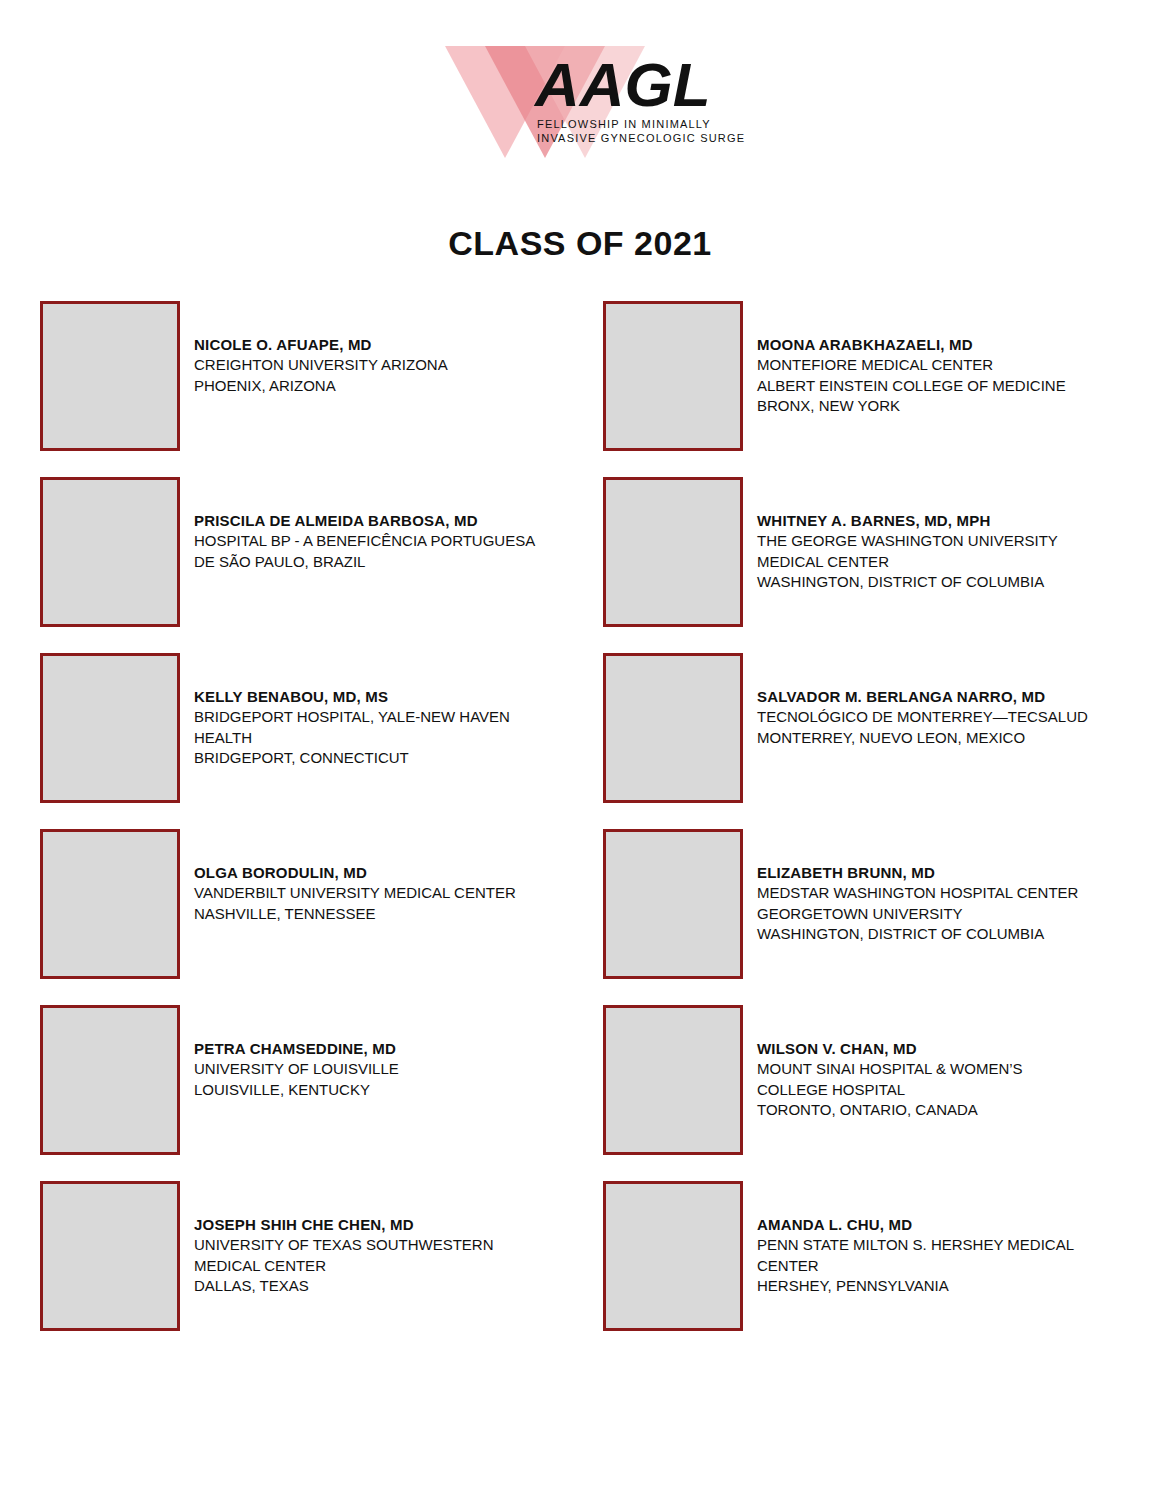AAGL Fellowship in Minimally Invasive Gynecologic Surgery AAGL FELLOWSHIP IN MINIMALLY INVASIVE GYNECOLOGIC SURGERY
CLASS OF 2021
Nicole O. Afuape, MD
Creighton University Arizona
Phoenix, Arizona
Moona Arabkhazaeli, MD
Montefiore Medical Center
Albert Einstein College of Medicine
Bronx, New York
Priscila de Almeida Barbosa, MD
Hospital BP - A Beneficência Portuguesa
de São Paulo, Brazil
Whitney A. Barnes, MD, MPH
The George Washington University
Medical Center
Washington, District of Columbia
Kelly Benabou, MD, MS
Bridgeport Hospital, Yale-New Haven
Health
Bridgeport, Connecticut
Salvador M. Berlanga Narro, MD
Tecnológico de Monterrey—Tecsalud
Monterrey, Nuevo Leon, Mexico
Olga Borodulin, MD
Vanderbilt University Medical Center
Nashville, Tennessee
Elizabeth Brunn, MD
MedStar Washington Hospital Center
Georgetown University
Washington, District of Columbia
Petra Chamseddine, MD
University of Louisville
Louisville, Kentucky
Wilson V. Chan, MD
Mount Sinai Hospital & Women’s
College Hospital
Toronto, Ontario, Canada
Joseph Shih Che Chen, MD
University of Texas Southwestern
Medical Center
Dallas, Texas
Amanda L. Chu, MD
Penn State Milton S. Hershey Medical
Center
Hershey, Pennsylvania